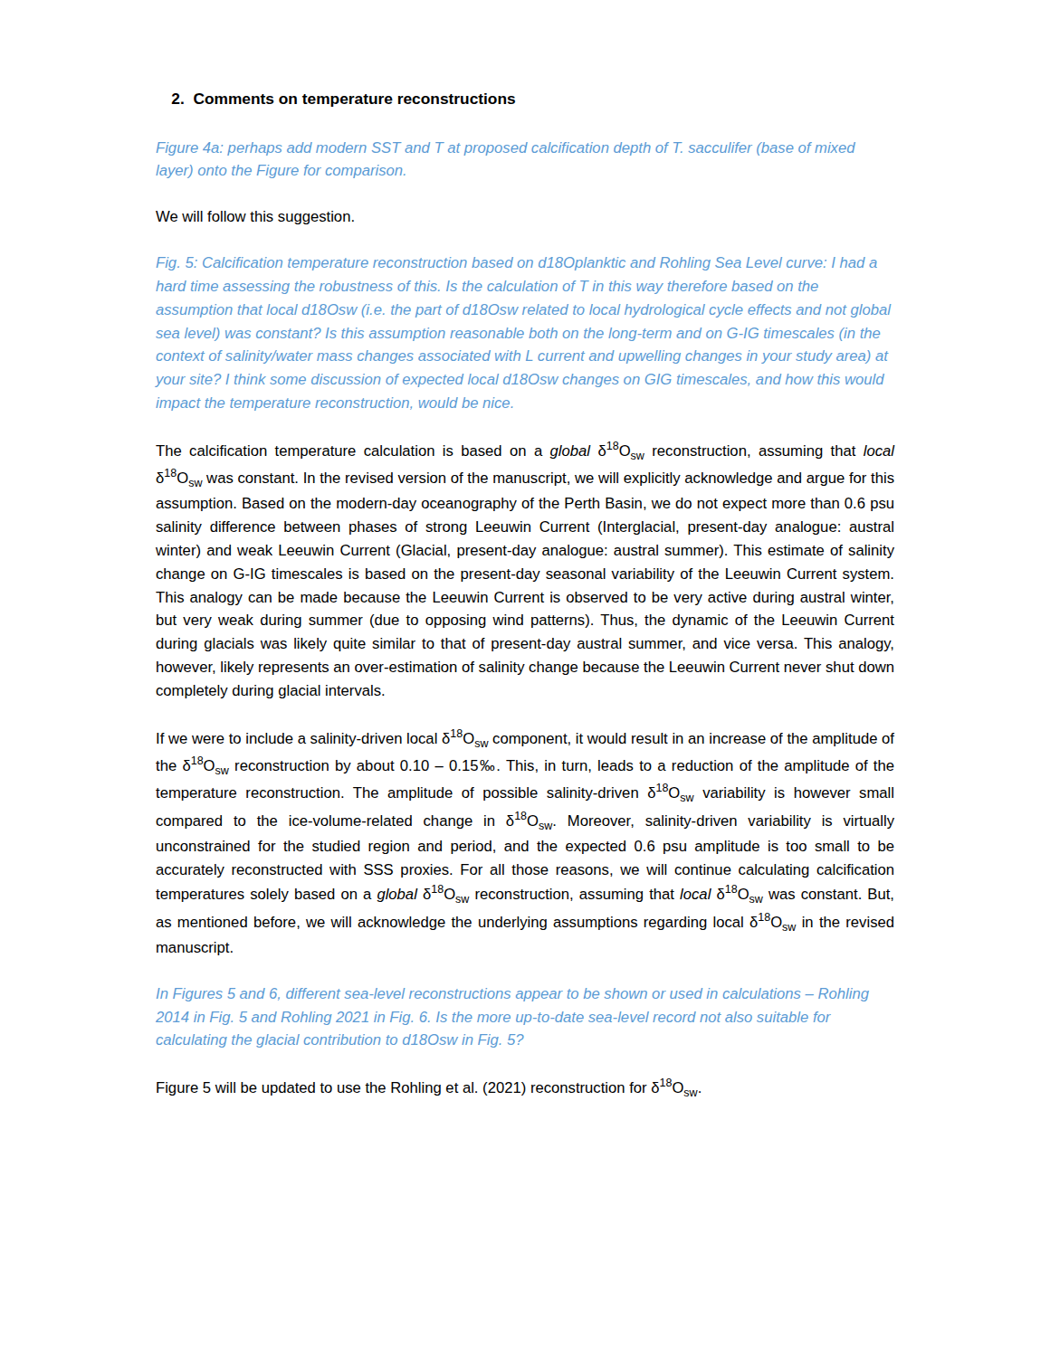2. Comments on temperature reconstructions
Figure 4a: perhaps add modern SST and T at proposed calcification depth of T. sacculifer (base of mixed layer) onto the Figure for comparison.
We will follow this suggestion.
Fig. 5: Calcification temperature reconstruction based on d18Oplanktic and Rohling Sea Level curve: I had a hard time assessing the robustness of this. Is the calculation of T in this way therefore based on the assumption that local d18Osw (i.e. the part of d18Osw related to local hydrological cycle effects and not global sea level) was constant? Is this assumption reasonable both on the long-term and on G-IG timescales (in the context of salinity/water mass changes associated with L current and upwelling changes in your study area) at your site? I think some discussion of expected local d18Osw changes on GIG timescales, and how this would impact the temperature reconstruction, would be nice.
The calcification temperature calculation is based on a global δ18 Osw reconstruction, assuming that local δ18 Osw was constant. In the revised version of the manuscript, we will explicitly acknowledge and argue for this assumption. Based on the modern-day oceanography of the Perth Basin, we do not expect more than 0.6 psu salinity difference between phases of strong Leeuwin Current (Interglacial, present-day analogue: austral winter) and weak Leeuwin Current (Glacial, present-day analogue: austral summer). This estimate of salinity change on G-IG timescales is based on the present-day seasonal variability of the Leeuwin Current system. This analogy can be made because the Leeuwin Current is observed to be very active during austral winter, but very weak during summer (due to opposing wind patterns). Thus, the dynamic of the Leeuwin Current during glacials was likely quite similar to that of present-day austral summer, and vice versa. This analogy, however, likely represents an over-estimation of salinity change because the Leeuwin Current never shut down completely during glacial intervals.
If we were to include a salinity-driven local δ18 Osw component, it would result in an increase of the amplitude of the δ18 Osw reconstruction by about 0.10 – 0.15‰. This, in turn, leads to a reduction of the amplitude of the temperature reconstruction. The amplitude of possible salinity-driven δ18 Osw variability is however small compared to the ice-volume-related change in δ18 Osw. Moreover, salinity-driven variability is virtually unconstrained for the studied region and period, and the expected 0.6 psu amplitude is too small to be accurately reconstructed with SSS proxies. For all those reasons, we will continue calculating calcification temperatures solely based on a global δ18 Osw reconstruction, assuming that local δ18 Osw was constant. But, as mentioned before, we will acknowledge the underlying assumptions regarding local δ18 Osw in the revised manuscript.
In Figures 5 and 6, different sea-level reconstructions appear to be shown or used in calculations – Rohling 2014 in Fig. 5 and Rohling 2021 in Fig. 6. Is the more up-to-date sea-level record not also suitable for calculating the glacial contribution to d18Osw in Fig. 5?
Figure 5 will be updated to use the Rohling et al. (2021) reconstruction for δ18 Osw.